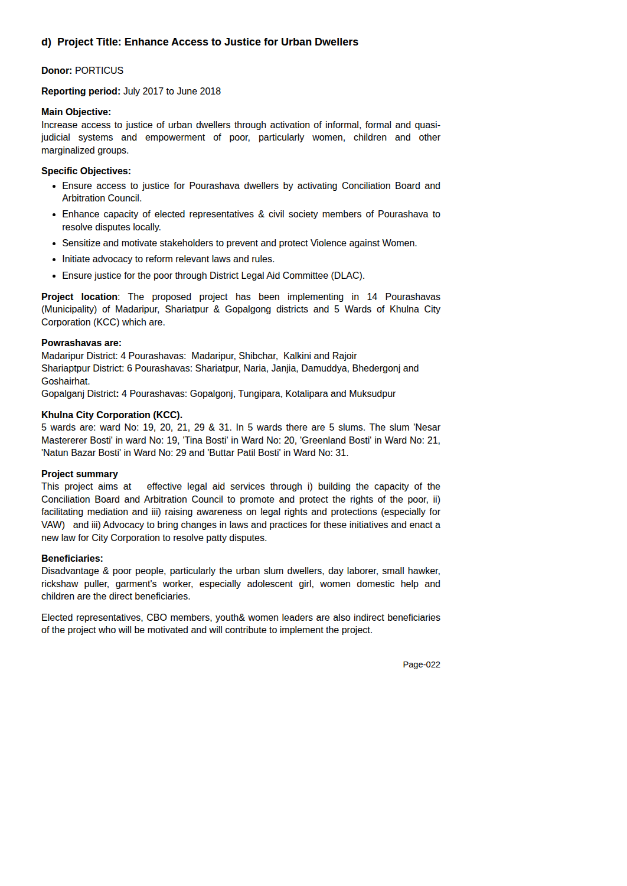d) Project Title: Enhance Access to Justice for Urban Dwellers
Donor: PORTICUS
Reporting period: July 2017 to June 2018
Main Objective:
Increase access to justice of urban dwellers through activation of informal, formal and quasi-judicial systems and empowerment of poor, particularly women, children and other marginalized groups.
Specific Objectives:
Ensure access to justice for Pourashava dwellers by activating Conciliation Board and Arbitration Council.
Enhance capacity of elected representatives & civil society members of Pourashava to resolve disputes locally.
Sensitize and motivate stakeholders to prevent and protect Violence against Women.
Initiate advocacy to reform relevant laws and rules.
Ensure justice for the poor through District Legal Aid Committee (DLAC).
Project location: The proposed project has been implementing in 14 Pourashavas (Municipality) of Madaripur, Shariatpur & Gopalgong districts and 5 Wards of Khulna City Corporation (KCC) which are.
Powrashavas are:
Madaripur District: 4 Pourashavas: Madaripur, Shibchar, Kalkini and Rajoir
Shariaptpur District: 6 Pourashavas: Shariatpur, Naria, Janjia, Damuddya, Bhedergonj and Goshairhat.
Gopalganj District: 4 Pourashavas: Gopalgonj, Tungipara, Kotalipara and Muksudpur
Khulna City Corporation (KCC).
5 wards are: ward No: 19, 20, 21, 29 & 31. In 5 wards there are 5 slums. The slum 'Nesar Mastererer Bosti' in ward No: 19, 'Tina Bosti' in Ward No: 20, 'Greenland Bosti' in Ward No: 21, 'Natun Bazar Bosti' in Ward No: 29 and 'Buttar Patil Bosti' in Ward No: 31.
Project summary
This project aims at effective legal aid services through i) building the capacity of the Conciliation Board and Arbitration Council to promote and protect the rights of the poor, ii) facilitating mediation and iii) raising awareness on legal rights and protections (especially for VAW) and iii) Advocacy to bring changes in laws and practices for these initiatives and enact a new law for City Corporation to resolve patty disputes.
Beneficiaries:
Disadvantage & poor people, particularly the urban slum dwellers, day laborer, small hawker, rickshaw puller, garment's worker, especially adolescent girl, women domestic help and children are the direct beneficiaries.
Elected representatives, CBO members, youth& women leaders are also indirect beneficiaries of the project who will be motivated and will contribute to implement the project.
Page-022